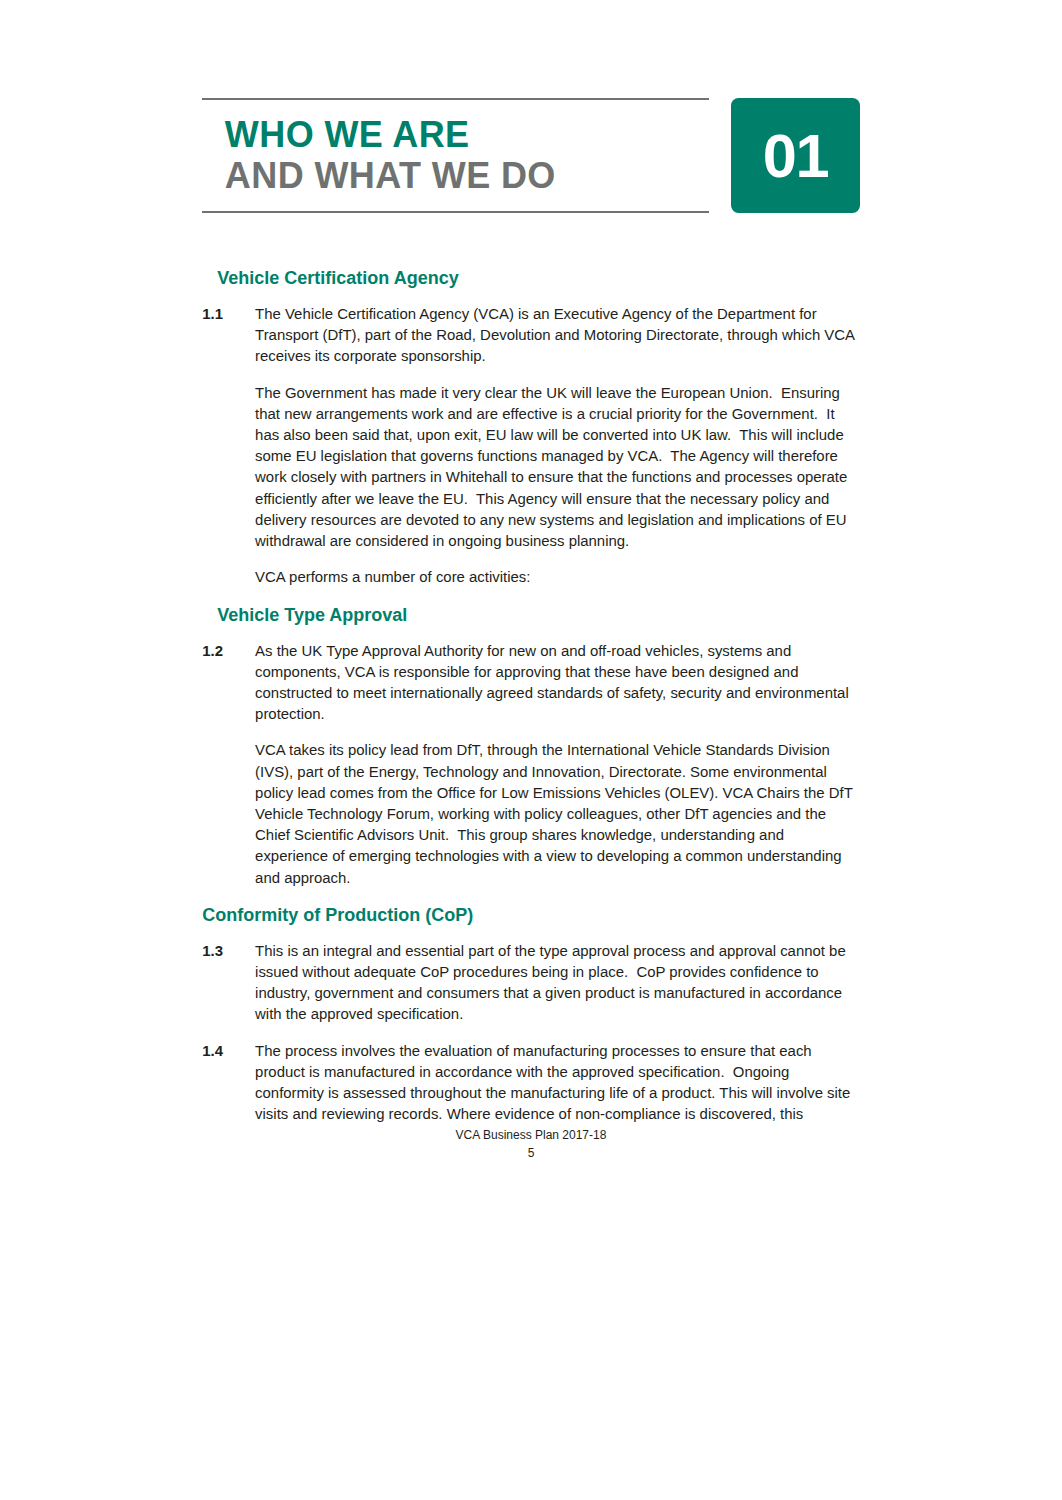WHO WE ARE
AND WHAT WE DO
01
Vehicle Certification Agency
1.1
The Vehicle Certification Agency (VCA) is an Executive Agency of the Department for Transport (DfT), part of the Road, Devolution and Motoring Directorate, through which VCA receives its corporate sponsorship.
The Government has made it very clear the UK will leave the European Union. Ensuring that new arrangements work and are effective is a crucial priority for the Government. It has also been said that, upon exit, EU law will be converted into UK law. This will include some EU legislation that governs functions managed by VCA. The Agency will therefore work closely with partners in Whitehall to ensure that the functions and processes operate efficiently after we leave the EU. This Agency will ensure that the necessary policy and delivery resources are devoted to any new systems and legislation and implications of EU withdrawal are considered in ongoing business planning.
VCA performs a number of core activities:
Vehicle Type Approval
1.2
As the UK Type Approval Authority for new on and off-road vehicles, systems and components, VCA is responsible for approving that these have been designed and constructed to meet internationally agreed standards of safety, security and environmental protection.
VCA takes its policy lead from DfT, through the International Vehicle Standards Division (IVS), part of the Energy, Technology and Innovation, Directorate. Some environmental policy lead comes from the Office for Low Emissions Vehicles (OLEV). VCA Chairs the DfT Vehicle Technology Forum, working with policy colleagues, other DfT agencies and the Chief Scientific Advisors Unit. This group shares knowledge, understanding and experience of emerging technologies with a view to developing a common understanding and approach.
Conformity of Production (CoP)
1.3
This is an integral and essential part of the type approval process and approval cannot be issued without adequate CoP procedures being in place. CoP provides confidence to industry, government and consumers that a given product is manufactured in accordance with the approved specification.
1.4
The process involves the evaluation of manufacturing processes to ensure that each product is manufactured in accordance with the approved specification. Ongoing conformity is assessed throughout the manufacturing life of a product. This will involve site visits and reviewing records. Where evidence of non-compliance is discovered, this
VCA Business Plan 2017-18
5